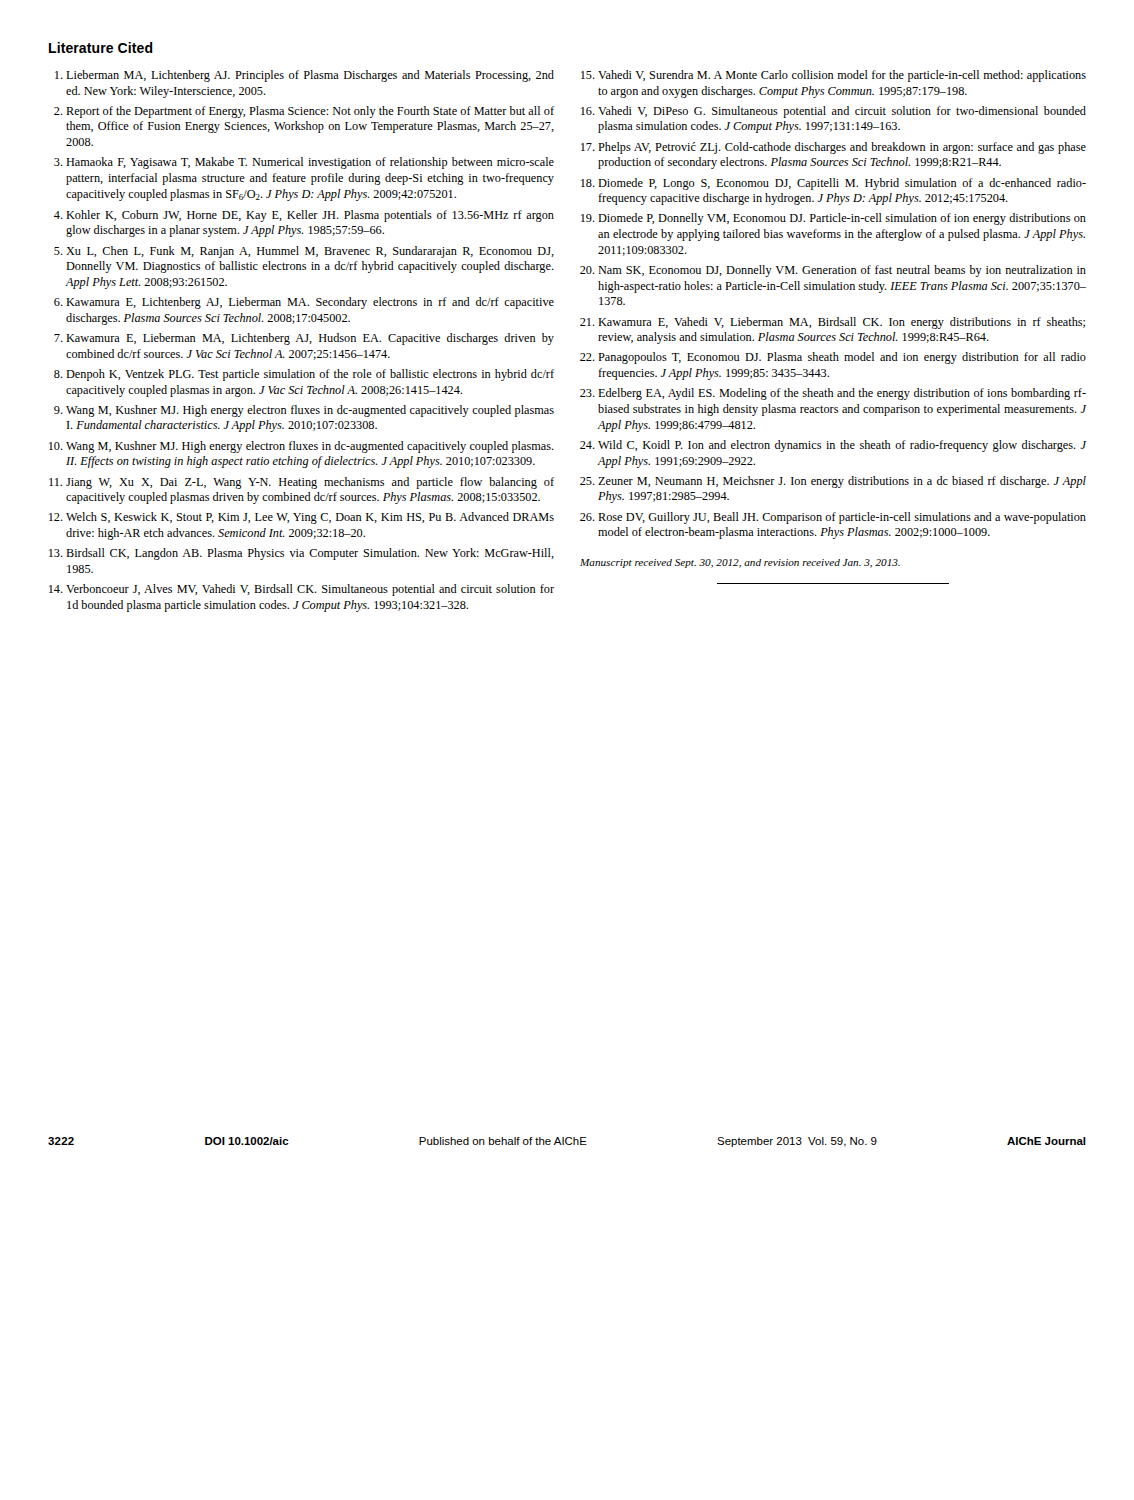Literature Cited
Lieberman MA, Lichtenberg AJ. Principles of Plasma Discharges and Materials Processing, 2nd ed. New York: Wiley-Interscience, 2005.
Report of the Department of Energy, Plasma Science: Not only the Fourth State of Matter but all of them, Office of Fusion Energy Sciences, Workshop on Low Temperature Plasmas, March 25–27, 2008.
Hamaoka F, Yagisawa T, Makabe T. Numerical investigation of relationship between micro-scale pattern, interfacial plasma structure and feature profile during deep-Si etching in two-frequency capacitively coupled plasmas in SF6/O2. J Phys D: Appl Phys. 2009;42:075201.
Kohler K, Coburn JW, Horne DE, Kay E, Keller JH. Plasma potentials of 13.56-MHz rf argon glow discharges in a planar system. J Appl Phys. 1985;57:59–66.
Xu L, Chen L, Funk M, Ranjan A, Hummel M, Bravenec R, Sundararajan R, Economou DJ, Donnelly VM. Diagnostics of ballistic electrons in a dc/rf hybrid capacitively coupled discharge. Appl Phys Lett. 2008;93:261502.
Kawamura E, Lichtenberg AJ, Lieberman MA. Secondary electrons in rf and dc/rf capacitive discharges. Plasma Sources Sci Technol. 2008;17:045002.
Kawamura E, Lieberman MA, Lichtenberg AJ, Hudson EA. Capacitive discharges driven by combined dc/rf sources. J Vac Sci Technol A. 2007;25:1456–1474.
Denpoh K, Ventzek PLG. Test particle simulation of the role of ballistic electrons in hybrid dc/rf capacitively coupled plasmas in argon. J Vac Sci Technol A. 2008;26:1415–1424.
Wang M, Kushner MJ. High energy electron fluxes in dc-augmented capacitively coupled plasmas I. Fundamental characteristics. J Appl Phys. 2010;107:023308.
Wang M, Kushner MJ. High energy electron fluxes in dc-augmented capacitively coupled plasmas. II. Effects on twisting in high aspect ratio etching of dielectrics. J Appl Phys. 2010;107:023309.
Jiang W, Xu X, Dai Z-L, Wang Y-N. Heating mechanisms and particle flow balancing of capacitively coupled plasmas driven by combined dc/rf sources. Phys Plasmas. 2008;15:033502.
Welch S, Keswick K, Stout P, Kim J, Lee W, Ying C, Doan K, Kim HS, Pu B. Advanced DRAMs drive: high-AR etch advances. Semicond Int. 2009;32:18–20.
Birdsall CK, Langdon AB. Plasma Physics via Computer Simulation. New York: McGraw-Hill, 1985.
Verboncoeur J, Alves MV, Vahedi V, Birdsall CK. Simultaneous potential and circuit solution for 1d bounded plasma particle simulation codes. J Comput Phys. 1993;104:321–328.
Vahedi V, Surendra M. A Monte Carlo collision model for the particle-in-cell method: applications to argon and oxygen discharges. Comput Phys Commun. 1995;87:179–198.
Vahedi V, DiPeso G. Simultaneous potential and circuit solution for two-dimensional bounded plasma simulation codes. J Comput Phys. 1997;131:149–163.
Phelps AV, Petrović ZLj. Cold-cathode discharges and breakdown in argon: surface and gas phase production of secondary electrons. Plasma Sources Sci Technol. 1999;8:R21–R44.
Diomede P, Longo S, Economou DJ, Capitelli M. Hybrid simulation of a dc-enhanced radio-frequency capacitive discharge in hydrogen. J Phys D: Appl Phys. 2012;45:175204.
Diomede P, Donnelly VM, Economou DJ. Particle-in-cell simulation of ion energy distributions on an electrode by applying tailored bias waveforms in the afterglow of a pulsed plasma. J Appl Phys. 2011;109:083302.
Nam SK, Economou DJ, Donnelly VM. Generation of fast neutral beams by ion neutralization in high-aspect-ratio holes: a Particle-in-Cell simulation study. IEEE Trans Plasma Sci. 2007;35:1370–1378.
Kawamura E, Vahedi V, Lieberman MA, Birdsall CK. Ion energy distributions in rf sheaths; review, analysis and simulation. Plasma Sources Sci Technol. 1999;8:R45–R64.
Panagopoulos T, Economou DJ. Plasma sheath model and ion energy distribution for all radio frequencies. J Appl Phys. 1999;85: 3435–3443.
Edelberg EA, Aydil ES. Modeling of the sheath and the energy distribution of ions bombarding rf-biased substrates in high density plasma reactors and comparison to experimental measurements. J Appl Phys. 1999;86:4799–4812.
Wild C, Koidl P. Ion and electron dynamics in the sheath of radio-frequency glow discharges. J Appl Phys. 1991;69:2909–2922.
Zeuner M, Neumann H, Meichsner J. Ion energy distributions in a dc biased rf discharge. J Appl Phys. 1997;81:2985–2994.
Rose DV, Guillory JU, Beall JH. Comparison of particle-in-cell simulations and a wave-population model of electron-beam-plasma interactions. Phys Plasmas. 2002;9:1000–1009.
Manuscript received Sept. 30, 2012, and revision received Jan. 3, 2013.
3222 DOI 10.1002/aic Published on behalf of the AIChE September 2013 Vol. 59, No. 9 AIChE Journal